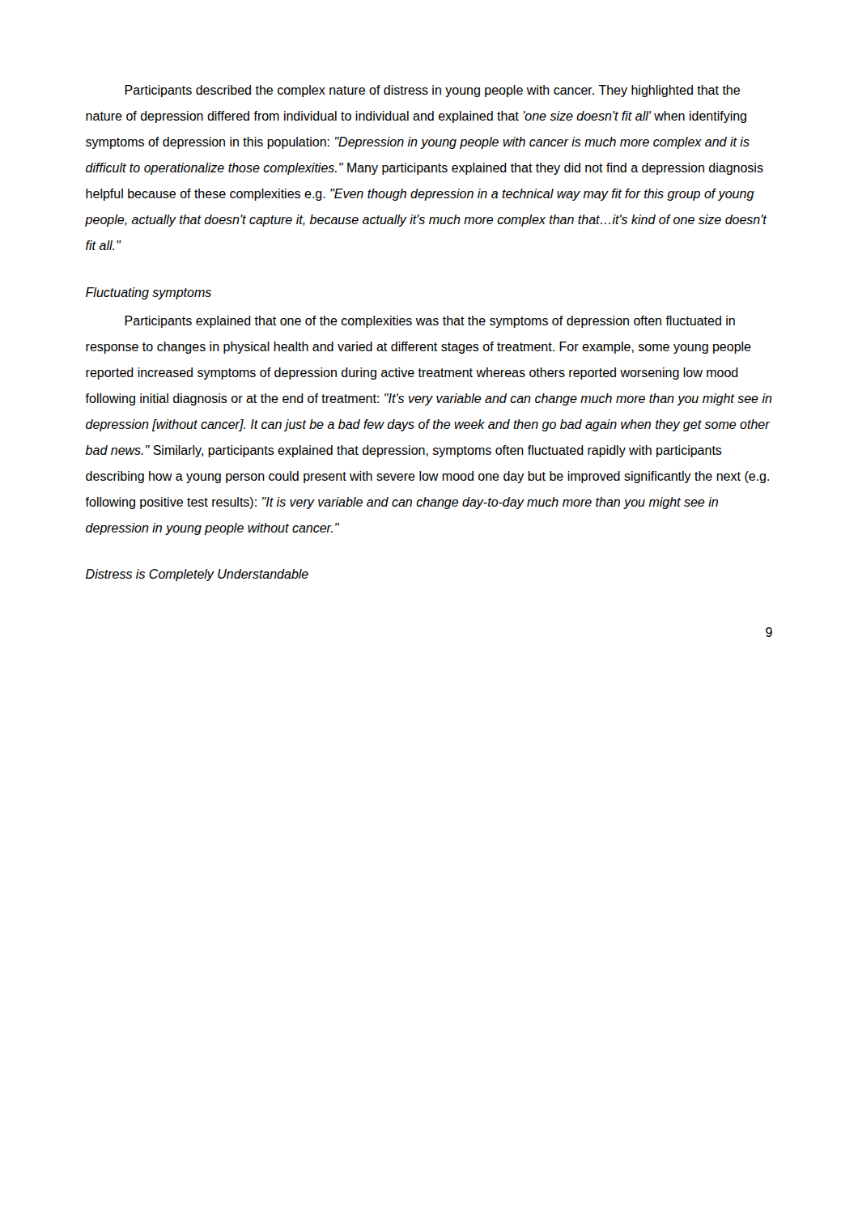Participants described the complex nature of distress in young people with cancer. They highlighted that the nature of depression differed from individual to individual and explained that 'one size doesn't fit all' when identifying symptoms of depression in this population: "Depression in young people with cancer is much more complex and it is difficult to operationalize those complexities." Many participants explained that they did not find a depression diagnosis helpful because of these complexities e.g. "Even though depression in a technical way may fit for this group of young people, actually that doesn't capture it, because actually it's much more complex than that…it's kind of one size doesn't fit all."
Fluctuating symptoms
Participants explained that one of the complexities was that the symptoms of depression often fluctuated in response to changes in physical health and varied at different stages of treatment. For example, some young people reported increased symptoms of depression during active treatment whereas others reported worsening low mood following initial diagnosis or at the end of treatment: "It's very variable and can change much more than you might see in depression [without cancer]. It can just be a bad few days of the week and then go bad again when they get some other bad news." Similarly, participants explained that depression, symptoms often fluctuated rapidly with participants describing how a young person could present with severe low mood one day but be improved significantly the next (e.g. following positive test results): "It is very variable and can change day-to-day much more than you might see in depression in young people without cancer."
Distress is Completely Understandable
9